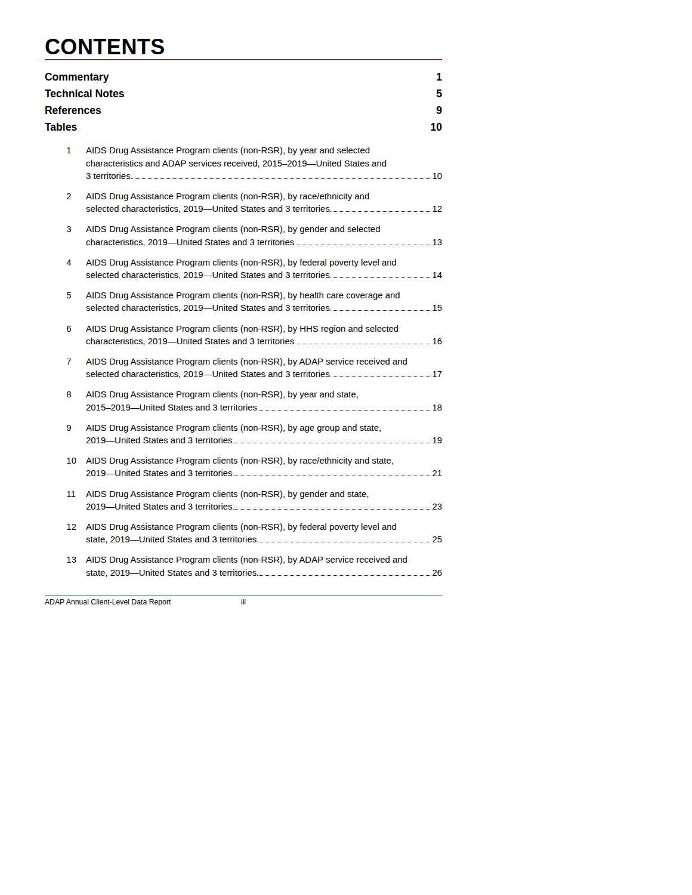CONTENTS
| Commentary | 1 |
| Technical Notes | 5 |
| References | 9 |
| Tables | 10 |
1
AIDS Drug Assistance Program clients (non-RSR), by year and selected
characteristics and ADAP services received, 2015–2019—United States and
3 territories 10
2
AIDS Drug Assistance Program clients (non-RSR), by race/ethnicity and
selected characteristics, 2019—United States and 3 territories 12
3
AIDS Drug Assistance Program clients (non-RSR), by gender and selected
characteristics, 2019—United States and 3 territories 13
4
AIDS Drug Assistance Program clients (non-RSR), by federal poverty level and
selected characteristics, 2019—United States and 3 territories 14
5
AIDS Drug Assistance Program clients (non-RSR), by health care coverage and
selected characteristics, 2019—United States and 3 territories 15
6
AIDS Drug Assistance Program clients (non-RSR), by HHS region and selected
characteristics, 2019—United States and 3 territories 16
7
AIDS Drug Assistance Program clients (non-RSR), by ADAP service received and
selected characteristics, 2019—United States and 3 territories 17
8
AIDS Drug Assistance Program clients (non-RSR), by year and state,
2015–2019—United States and 3 territories 18
9
AIDS Drug Assistance Program clients (non-RSR), by age group and state,
2019—United States and 3 territories 19
10
AIDS Drug Assistance Program clients (non-RSR), by race/ethnicity and state,
2019—United States and 3 territories 21
11
AIDS Drug Assistance Program clients (non-RSR), by gender and state,
2019—United States and 3 territories 23
12
AIDS Drug Assistance Program clients (non-RSR), by federal poverty level and
state, 2019—United States and 3 territories 25
13
AIDS Drug Assistance Program clients (non-RSR), by ADAP service received and
state, 2019—United States and 3 territories 26
ADAP Annual Client-Level Data Report iii